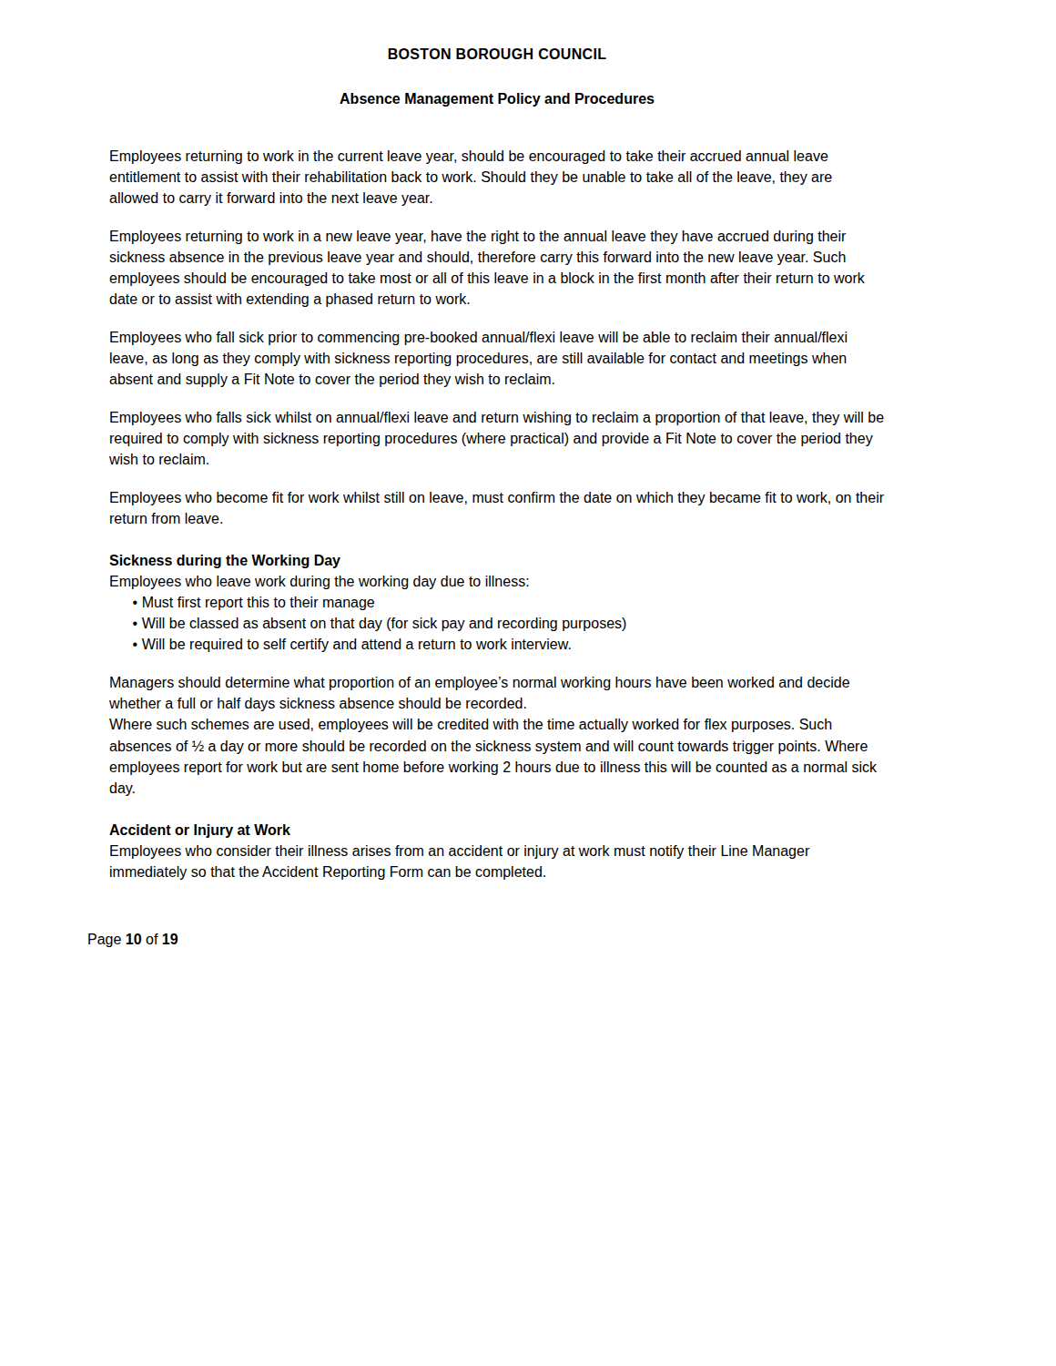BOSTON BOROUGH COUNCIL
Absence Management Policy and Procedures
Employees returning to work in the current leave year, should be encouraged to take their accrued annual leave entitlement to assist with their rehabilitation back to work. Should they be unable to take all of the leave, they are allowed to carry it forward into the next leave year.
Employees returning to work in a new leave year, have the right to the annual leave they have accrued during their sickness absence in the previous leave year and should, therefore carry this forward into the new leave year. Such employees should be encouraged to take most or all of this leave in a block in the first month after their return to work date or to assist with extending a phased return to work.
Employees who fall sick prior to commencing pre-booked annual/flexi leave will be able to reclaim their annual/flexi leave, as long as they comply with sickness reporting procedures, are still available for contact and meetings when absent and supply a Fit Note to cover the period they wish to reclaim.
Employees who falls sick whilst on annual/flexi leave and return wishing to reclaim a proportion of that leave, they will be required to comply with sickness reporting procedures (where practical) and provide a Fit Note to cover the period they wish to reclaim.
Employees who become fit for work whilst still on leave, must confirm the date on which they became fit to work, on their return from leave.
Sickness during the Working Day
Employees who leave work during the working day due to illness:
Must first report this to their manage
Will be classed as absent on that day (for sick pay and recording purposes)
Will be required to self certify and attend a return to work interview.
Managers should determine what proportion of an employee’s normal working hours have been worked and decide whether a full or half days sickness absence should be recorded.
Where such schemes are used, employees will be credited with the time actually worked for flex purposes. Such absences of ½ a day or more should be recorded on the sickness system and will count towards trigger points. Where employees report for work but are sent home before working 2 hours due to illness this will be counted as a normal sick day.
Accident or Injury at Work
Employees who consider their illness arises from an accident or injury at work must notify their Line Manager immediately so that the Accident Reporting Form can be completed.
Page 10 of 19